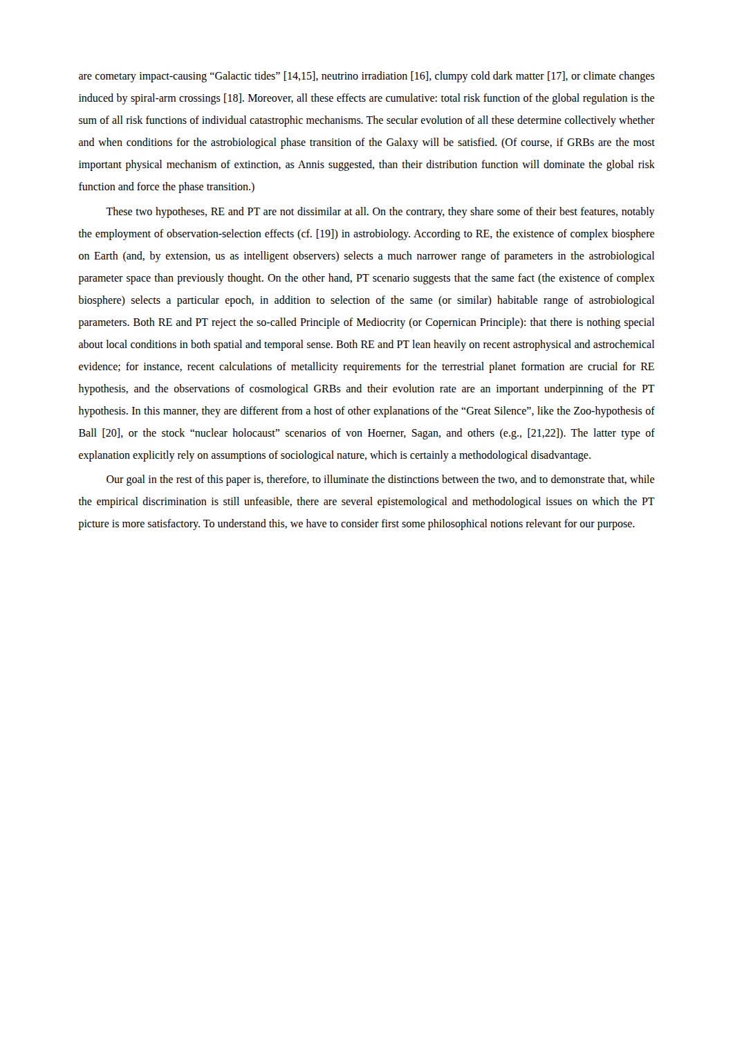are cometary impact-causing “Galactic tides” [14,15], neutrino irradiation [16], clumpy cold dark matter [17], or climate changes induced by spiral-arm crossings [18]. Moreover, all these effects are cumulative: total risk function of the global regulation is the sum of all risk functions of individual catastrophic mechanisms. The secular evolution of all these determine collectively whether and when conditions for the astrobiological phase transition of the Galaxy will be satisfied. (Of course, if GRBs are the most important physical mechanism of extinction, as Annis suggested, than their distribution function will dominate the global risk function and force the phase transition.)
These two hypotheses, RE and PT are not dissimilar at all. On the contrary, they share some of their best features, notably the employment of observation-selection effects (cf. [19]) in astrobiology. According to RE, the existence of complex biosphere on Earth (and, by extension, us as intelligent observers) selects a much narrower range of parameters in the astrobiological parameter space than previously thought. On the other hand, PT scenario suggests that the same fact (the existence of complex biosphere) selects a particular epoch, in addition to selection of the same (or similar) habitable range of astrobiological parameters. Both RE and PT reject the so-called Principle of Mediocrity (or Copernican Principle): that there is nothing special about local conditions in both spatial and temporal sense. Both RE and PT lean heavily on recent astrophysical and astrochemical evidence; for instance, recent calculations of metallicity requirements for the terrestrial planet formation are crucial for RE hypothesis, and the observations of cosmological GRBs and their evolution rate are an important underpinning of the PT hypothesis. In this manner, they are different from a host of other explanations of the “Great Silence”, like the Zoo-hypothesis of Ball [20], or the stock “nuclear holocaust” scenarios of von Hoerner, Sagan, and others (e.g., [21,22]). The latter type of explanation explicitly rely on assumptions of sociological nature, which is certainly a methodological disadvantage.
Our goal in the rest of this paper is, therefore, to illuminate the distinctions between the two, and to demonstrate that, while the empirical discrimination is still unfeasible, there are several epistemological and methodological issues on which the PT picture is more satisfactory. To understand this, we have to consider first some philosophical notions relevant for our purpose.